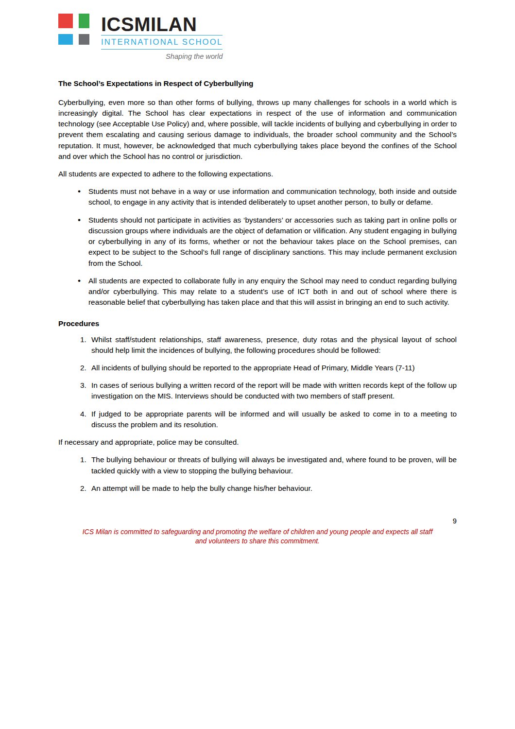ICSMILAN
INTERNATIONAL SCHOOL
Shaping the world
The School’s Expectations in Respect of Cyberbullying
Cyberbullying, even more so than other forms of bullying, throws up many challenges for schools in a world which is increasingly digital. The School has clear expectations in respect of the use of information and communication technology (see Acceptable Use Policy) and, where possible, will tackle incidents of bullying and cyberbullying in order to prevent them escalating and causing serious damage to individuals, the broader school community and the School’s reputation. It must, however, be acknowledged that much cyberbullying takes place beyond the confines of the School and over which the School has no control or jurisdiction.
All students are expected to adhere to the following expectations.
Students must not behave in a way or use information and communication technology, both inside and outside school, to engage in any activity that is intended deliberately to upset another person, to bully or defame.
Students should not participate in activities as ‘bystanders’ or accessories such as taking part in online polls or discussion groups where individuals are the object of defamation or vilification. Any student engaging in bullying or cyberbullying in any of its forms, whether or not the behaviour takes place on the School premises, can expect to be subject to the School’s full range of disciplinary sanctions. This may include permanent exclusion from the School.
All students are expected to collaborate fully in any enquiry the School may need to conduct regarding bullying and/or cyberbullying. This may relate to a student’s use of ICT both in and out of school where there is reasonable belief that cyberbullying has taken place and that this will assist in bringing an end to such activity.
Procedures
Whilst staff/student relationships, staff awareness, presence, duty rotas and the physical layout of school should help limit the incidences of bullying, the following procedures should be followed:
All incidents of bullying should be reported to the appropriate Head of Primary, Middle Years (7-11)
In cases of serious bullying a written record of the report will be made with written records kept of the follow up investigation on the MIS. Interviews should be conducted with two members of staff present.
If judged to be appropriate parents will be informed and will usually be asked to come in to a meeting to discuss the problem and its resolution.
If necessary and appropriate, police may be consulted.
The bullying behaviour or threats of bullying will always be investigated and, where found to be proven, will be tackled quickly with a view to stopping the bullying behaviour.
An attempt will be made to help the bully change his/her behaviour.
9
ICS Milan is committed to safeguarding and promoting the welfare of children and young people and expects all staff
and volunteers to share this commitment.